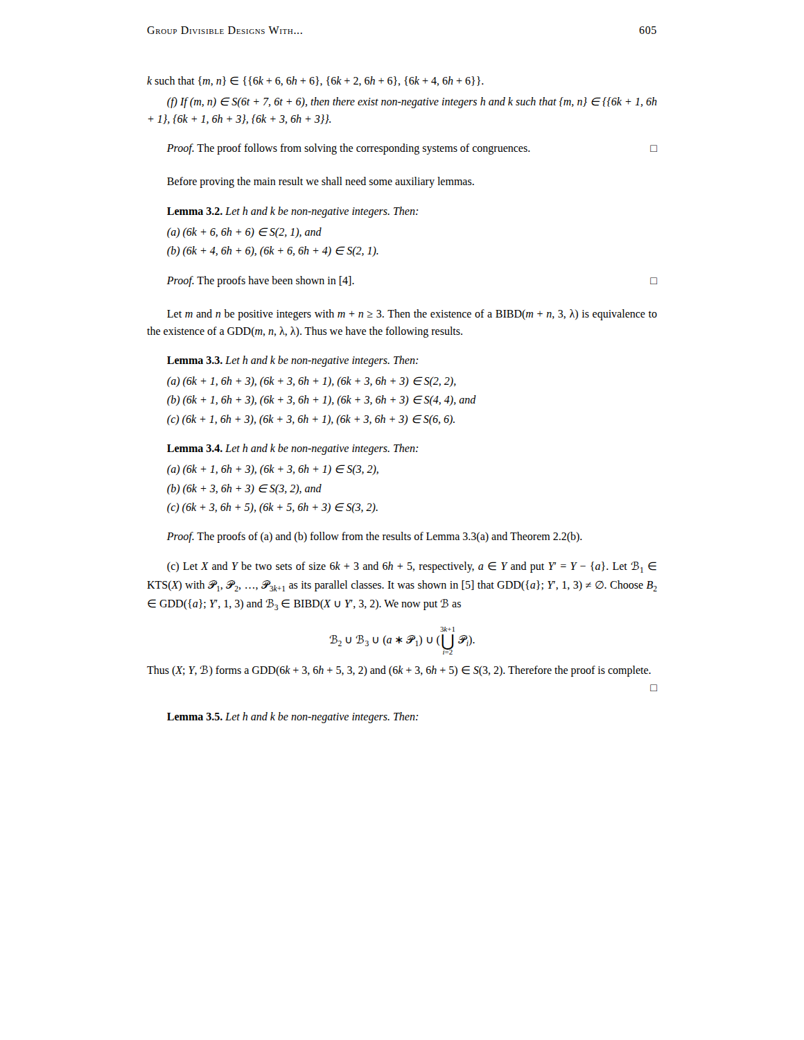Group Divisible Designs With... 605
k such that {m, n} ∈ {{6k + 6, 6h + 6}, {6k + 2, 6h + 6}, {6k + 4, 6h + 6}}.
(f) If (m, n) ∈ S(6t + 7, 6t + 6), then there exist non-negative integers h and k such that {m, n} ∈ {{6k + 1, 6h + 1}, {6k + 1, 6h + 3}, {6k + 3, 6h + 3}}.
Proof. The proof follows from solving the corresponding systems of congruences. □
Before proving the main result we shall need some auxiliary lemmas.
Lemma 3.2. Let h and k be non-negative integers. Then:
(a) (6k + 6, 6h + 6) ∈ S(2, 1), and
(b) (6k + 4, 6h + 6), (6k + 6, 6h + 4) ∈ S(2, 1).
Proof. The proofs have been shown in [4]. □
Let m and n be positive integers with m + n ≥ 3. Then the existence of a BIBD(m + n, 3, λ) is equivalence to the existence of a GDD(m, n, λ, λ). Thus we have the following results.
Lemma 3.3. Let h and k be non-negative integers. Then:
(a) (6k + 1, 6h + 3), (6k + 3, 6h + 1), (6k + 3, 6h + 3) ∈ S(2, 2),
(b) (6k + 1, 6h + 3), (6k + 3, 6h + 1), (6k + 3, 6h + 3) ∈ S(4, 4), and
(c) (6k + 1, 6h + 3), (6k + 3, 6h + 1), (6k + 3, 6h + 3) ∈ S(6, 6).
Lemma 3.4. Let h and k be non-negative integers. Then:
(a) (6k + 1, 6h + 3), (6k + 3, 6h + 1) ∈ S(3, 2),
(b) (6k + 3, 6h + 3) ∈ S(3, 2), and
(c) (6k + 3, 6h + 5), (6k + 5, 6h + 3) ∈ S(3, 2).
Proof. The proofs of (a) and (b) follow from the results of Lemma 3.3(a) and Theorem 2.2(b).
(c) Let X and Y be two sets of size 6k + 3 and 6h + 5, respectively, a ∈ Y and put Y′ = Y − {a}. Let ℬ1 ∈ KTS(X) with 𝒫1, 𝒫2, …, 𝒫3k+1 as its parallel classes. It was shown in [5] that GDD({a}; Y′, 1, 3) ≠ ∅. Choose B2 ∈ GDD({a}; Y′, 1, 3) and ℬ3 ∈ BIBD(X ∪ Y′, 3, 2). We now put ℬ as
ℬ2 ∪ ℬ3 ∪ (a ∗ 𝒫1) ∪ (3k+1⋃i=2 𝒫i).
Thus (X; Y, ℬ) forms a GDD(6k + 3, 6h + 5, 3, 2) and (6k + 3, 6h + 5) ∈ S(3, 2). Therefore the proof is complete. □
Lemma 3.5. Let h and k be non-negative integers. Then: